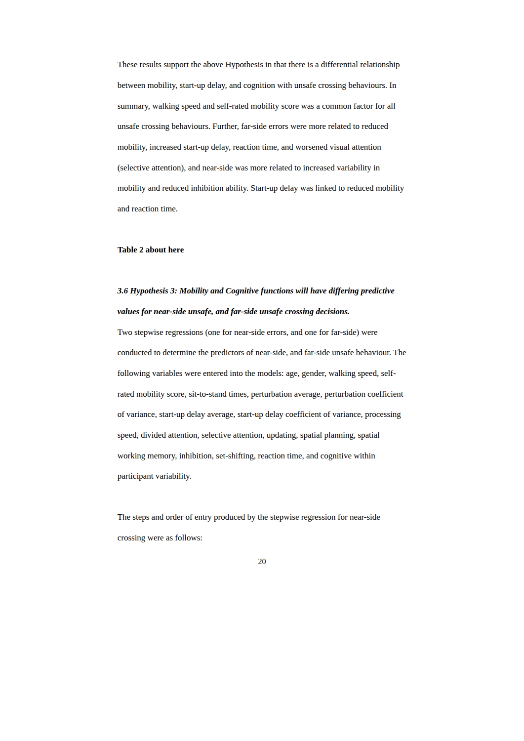These results support the above Hypothesis in that there is a differential relationship between mobility, start-up delay, and cognition with unsafe crossing behaviours. In summary, walking speed and self-rated mobility score was a common factor for all unsafe crossing behaviours. Further, far-side errors were more related to reduced mobility, increased start-up delay, reaction time, and worsened visual attention (selective attention), and near-side was more related to increased variability in mobility and reduced inhibition ability. Start-up delay was linked to reduced mobility and reaction time.
Table 2 about here
3.6 Hypothesis 3: Mobility and Cognitive functions will have differing predictive values for near-side unsafe, and far-side unsafe crossing decisions.
Two stepwise regressions (one for near-side errors, and one for far-side) were conducted to determine the predictors of near-side, and far-side unsafe behaviour. The following variables were entered into the models: age, gender, walking speed, self-rated mobility score, sit-to-stand times, perturbation average, perturbation coefficient of variance, start-up delay average, start-up delay coefficient of variance, processing speed, divided attention, selective attention, updating, spatial planning, spatial working memory, inhibition, set-shifting, reaction time, and cognitive within participant variability.
The steps and order of entry produced by the stepwise regression for near-side crossing were as follows:
20